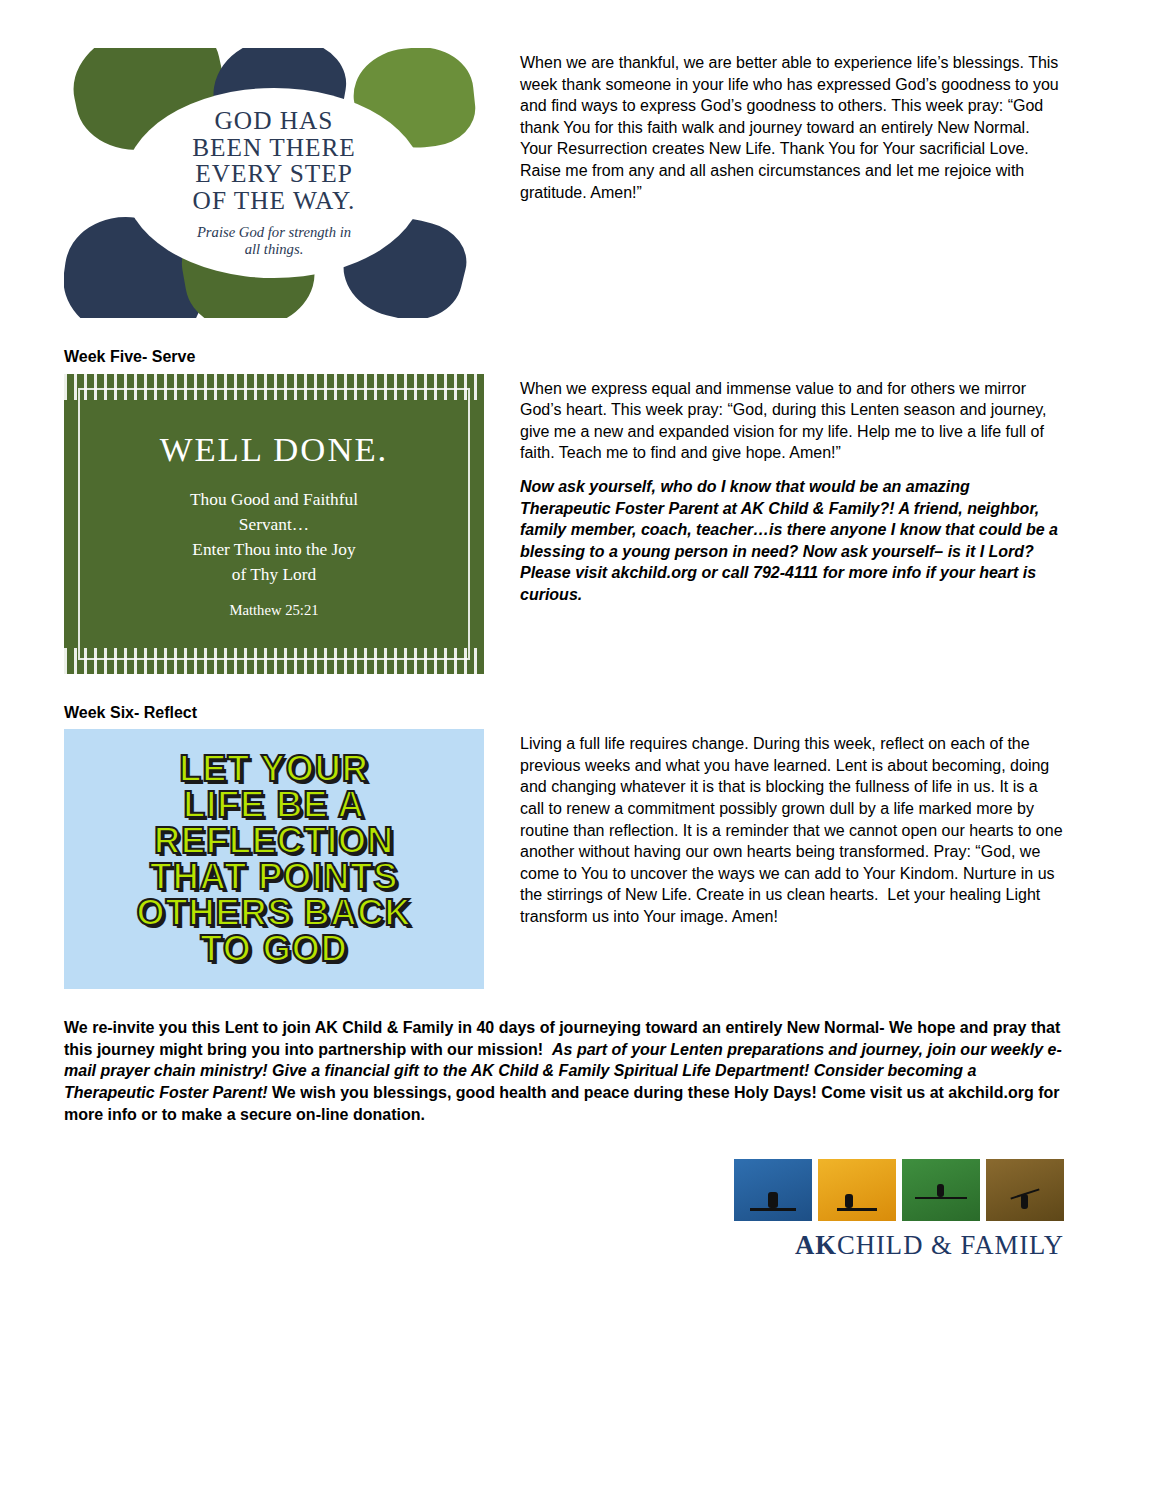God has
been there
every step
of the way.
Praise God for strength in
all things.
When we are thankful, we are better able to experience life’s blessings. This week thank someone in your life who has expressed God’s goodness to you and find ways to express God’s goodness to others. This week pray: “God thank You for this faith walk and journey toward an entirely New Normal. Your Resurrection creates New Life. Thank You for Your sacrificial Love. Raise me from any and all ashen circumstances and let me rejoice with gratitude. Amen!”
Week Five- Serve
Well Done.
Thou Good and Faithful
Servant…
Enter Thou into the Joy
of Thy Lord
Matthew 25:21
When we express equal and immense value to and for others we mirror God’s heart. This week pray: “God, during this Lenten season and journey, give me a new and expanded vision for my life. Help me to live a life full of faith. Teach me to find and give hope. Amen!”
Now ask yourself, who do I know that would be an amazing Therapeutic Foster Parent at AK Child & Family?! A friend, neighbor, family member, coach, teacher…is there anyone I know that could be a blessing to a young person in need? Now ask yourself– is it I Lord? Please visit akchild.org or call 792-4111 for more info if your heart is curious.
Week Six- Reflect
Let Your
Life be a
Reflection
that points
others back
to God
Living a full life requires change. During this week, reflect on each of the previous weeks and what you have learned. Lent is about becoming, doing and changing whatever it is that is blocking the fullness of life in us. It is a call to renew a commitment possibly grown dull by a life marked more by routine than reflection. It is a reminder that we cannot open our hearts to one another without having our own hearts being transformed. Pray: “God, we come to You to uncover the ways we can add to Your Kindom. Nurture in us the stirrings of New Life. Create in us clean hearts. Let your healing Light transform us into Your image. Amen!
We re-invite you this Lent to join AK Child & Family in 40 days of journeying toward an entirely New Normal- We hope and pray that this journey might bring you into partnership with our mission! As part of your Lenten preparations and journey, join our weekly e-mail prayer chain ministry! Give a financial gift to the AK Child & Family Spiritual Life Department! Consider becoming a Therapeutic Foster Parent! We wish you blessings, good health and peace during these Holy Days! Come visit us at akchild.org for more info or to make a secure on-line donation.
AKChild & Family